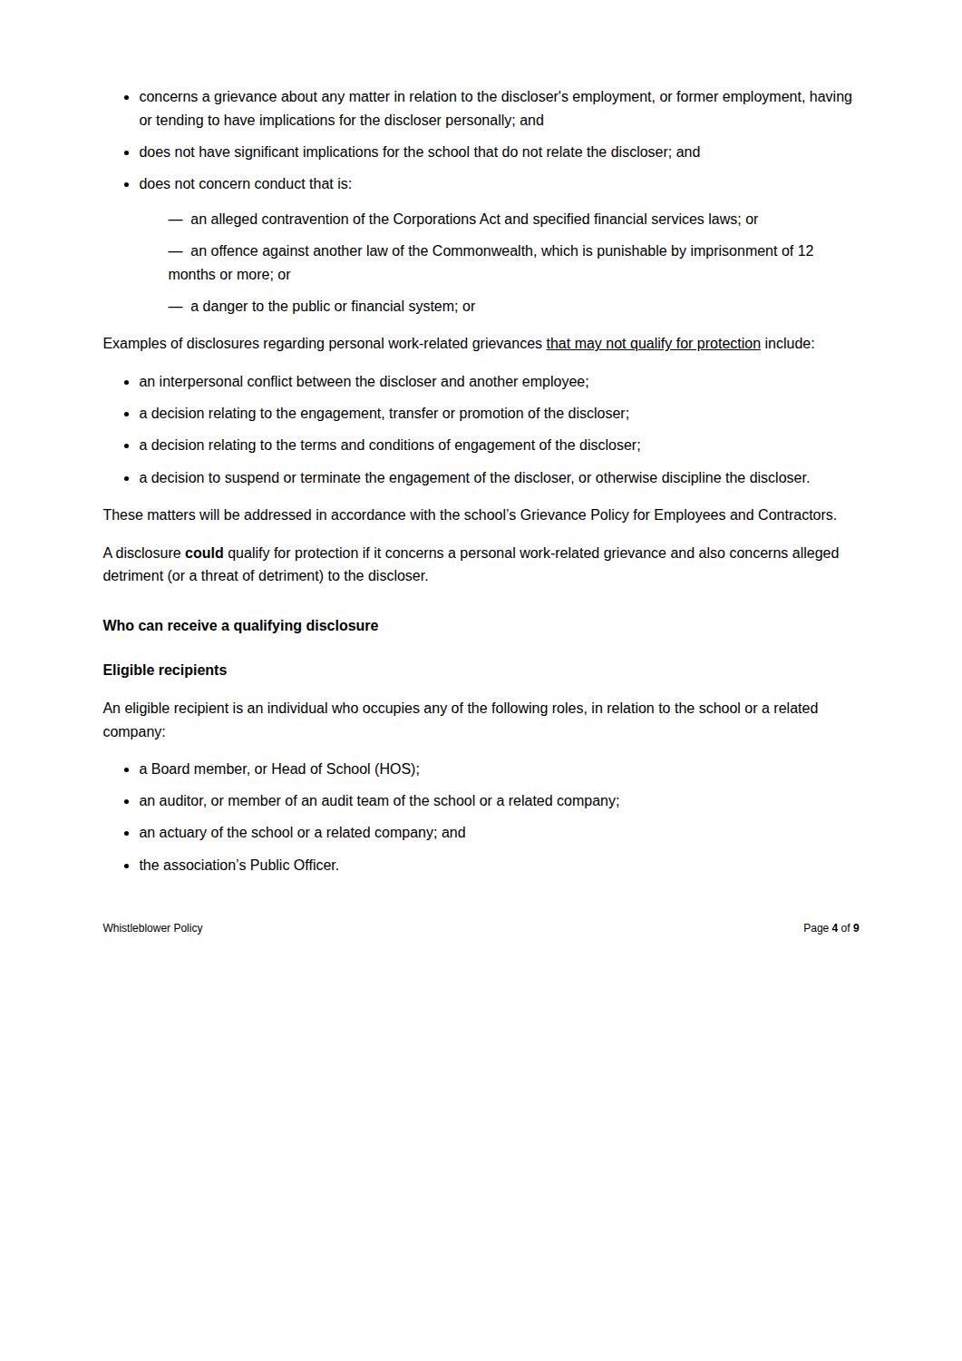concerns a grievance about any matter in relation to the discloser's employment, or former employment, having or tending to have implications for the discloser personally; and
does not have significant implications for the school that do not relate the discloser; and
does not concern conduct that is:
an alleged contravention of the Corporations Act and specified financial services laws; or
an offence against another law of the Commonwealth, which is punishable by imprisonment of 12 months or more; or
a danger to the public or financial system; or
Examples of disclosures regarding personal work-related grievances that may not qualify for protection include:
an interpersonal conflict between the discloser and another employee;
a decision relating to the engagement, transfer or promotion of the discloser;
a decision relating to the terms and conditions of engagement of the discloser;
a decision to suspend or terminate the engagement of the discloser, or otherwise discipline the discloser.
These matters will be addressed in accordance with the school’s Grievance Policy for Employees and Contractors.
A disclosure could qualify for protection if it concerns a personal work-related grievance and also concerns alleged detriment (or a threat of detriment) to the discloser.
Who can receive a qualifying disclosure
Eligible recipients
An eligible recipient is an individual who occupies any of the following roles, in relation to the school or a related company:
a Board member, or Head of School (HOS);
an auditor, or member of an audit team of the school or a related company;
an actuary of the school or a related company; and
the association’s Public Officer.
Whistleblower Policy Page 4 of 9